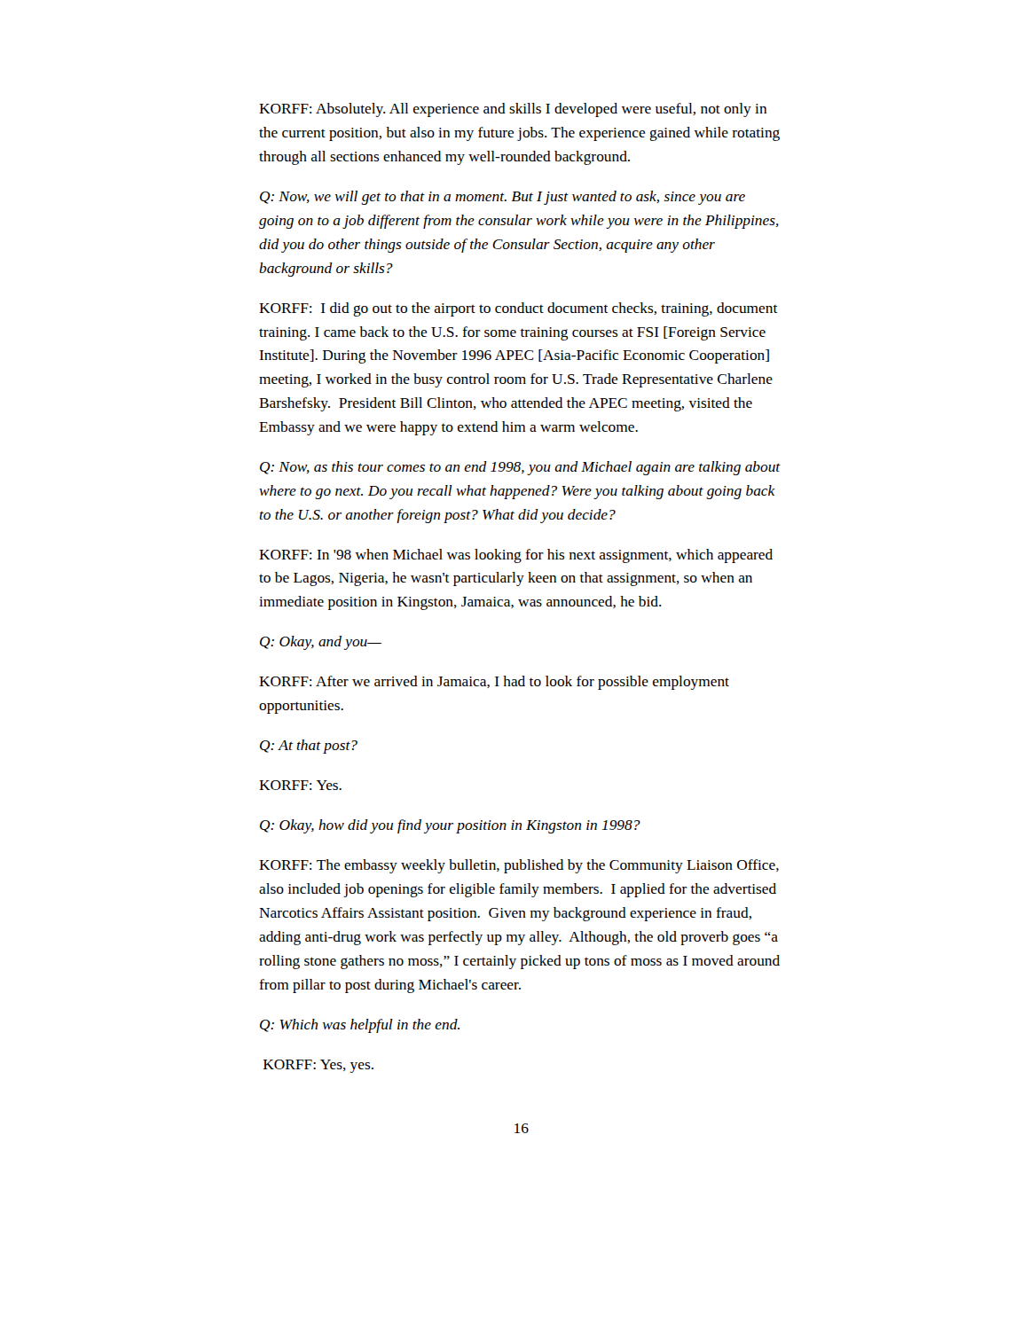KORFF: Absolutely. All experience and skills I developed were useful, not only in the current position, but also in my future jobs. The experience gained while rotating through all sections enhanced my well-rounded background.
Q: Now, we will get to that in a moment. But I just wanted to ask, since you are going on to a job different from the consular work while you were in the Philippines, did you do other things outside of the Consular Section, acquire any other background or skills?
KORFF: I did go out to the airport to conduct document checks, training, document training. I came back to the U.S. for some training courses at FSI [Foreign Service Institute]. During the November 1996 APEC [Asia-Pacific Economic Cooperation] meeting, I worked in the busy control room for U.S. Trade Representative Charlene Barshefsky. President Bill Clinton, who attended the APEC meeting, visited the Embassy and we were happy to extend him a warm welcome.
Q: Now, as this tour comes to an end 1998, you and Michael again are talking about where to go next. Do you recall what happened? Were you talking about going back to the U.S. or another foreign post? What did you decide?
KORFF: In '98 when Michael was looking for his next assignment, which appeared to be Lagos, Nigeria, he wasn't particularly keen on that assignment, so when an immediate position in Kingston, Jamaica, was announced, he bid.
Q: Okay, and you—
KORFF: After we arrived in Jamaica, I had to look for possible employment opportunities.
Q: At that post?
KORFF: Yes.
Q: Okay, how did you find your position in Kingston in 1998?
KORFF: The embassy weekly bulletin, published by the Community Liaison Office, also included job openings for eligible family members. I applied for the advertised Narcotics Affairs Assistant position. Given my background experience in fraud, adding anti-drug work was perfectly up my alley. Although, the old proverb goes “a rolling stone gathers no moss,” I certainly picked up tons of moss as I moved around from pillar to post during Michael's career.
Q: Which was helpful in the end.
KORFF: Yes, yes.
16